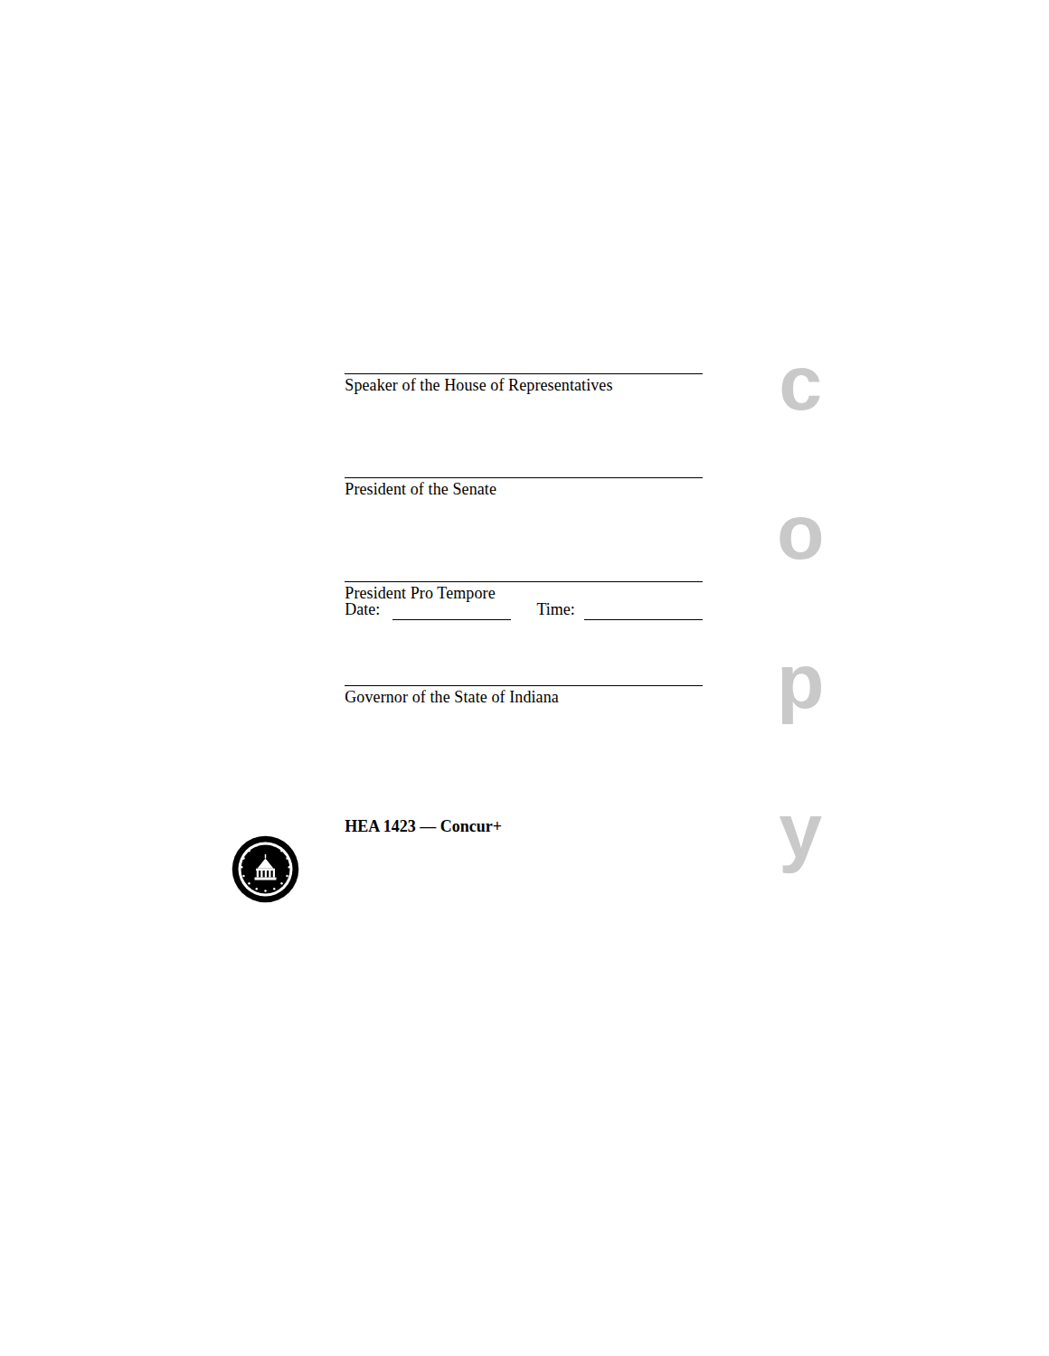c o p y
Speaker of the House of Representatives
President of the Senate
President Pro Tempore
Governor of the State of Indiana
| Date: | | | Time: | |
HEA 1423 — Concur+